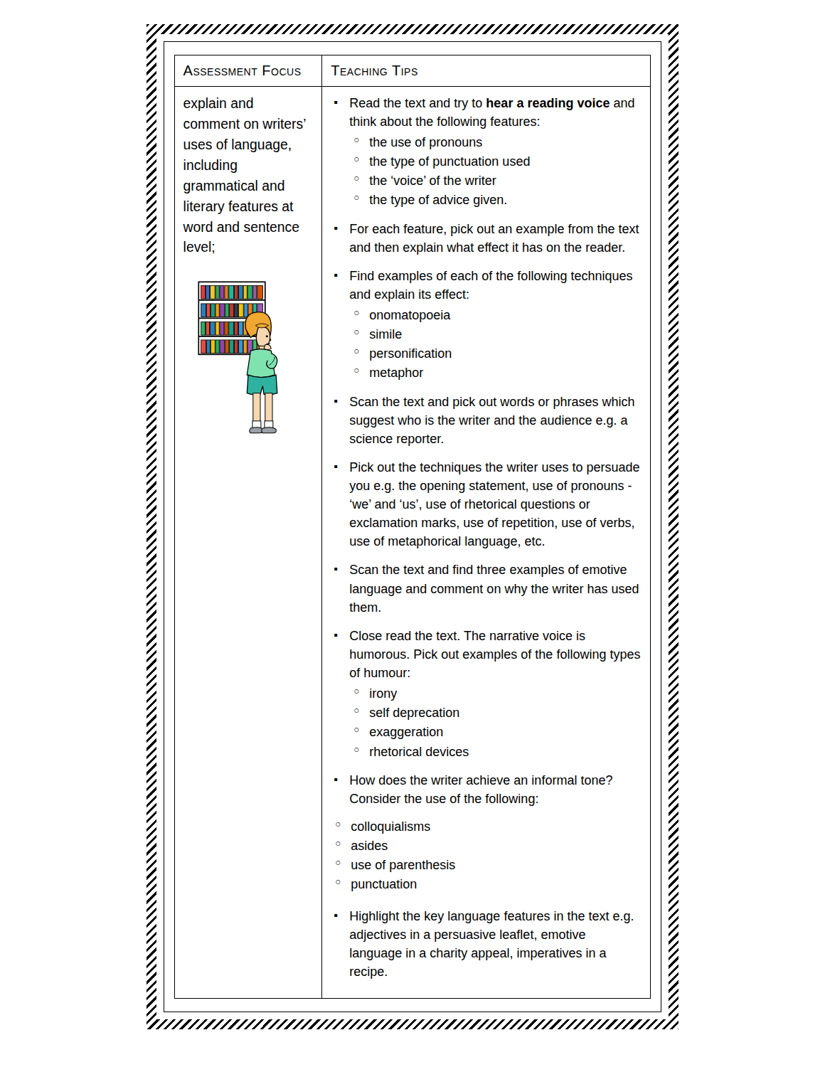| Assessment Focus | Teaching Tips |
| --- | --- |
| explain and comment on writers’ uses of language, including grammatical and literary features at word and sentence level; A child looking at books on a bookshelf | Read the text and try to hear a reading voice and think about the following features: the use of pronouns the type of punctuation used the ‘voice’ of the writer the type of advice given. For each feature, pick out an example from the text and then explain what effect it has on the reader. Find examples of each of the following techniques and explain its effect: onomatopoeia simile personification metaphor Scan the text and pick out words or phrases which suggest who is the writer and the audience e.g. a science reporter. Pick out the techniques the writer uses to persuade you e.g. the opening statement, use of pronouns - ‘we’ and ‘us’, use of rhetorical questions or exclamation marks, use of repetition, use of verbs, use of metaphorical language, etc. Scan the text and find three examples of emotive language and comment on why the writer has used them. Close read the text. The narrative voice is humorous. Pick out examples of the following types of humour: irony self deprecation exaggeration rhetorical devices How does the writer achieve an informal tone? Consider the use of the following: colloquialisms asides use of parenthesis punctuation Highlight the key language features in the text e.g. adjectives in a persuasive leaflet, emotive language in a charity appeal, imperatives in a recipe. |